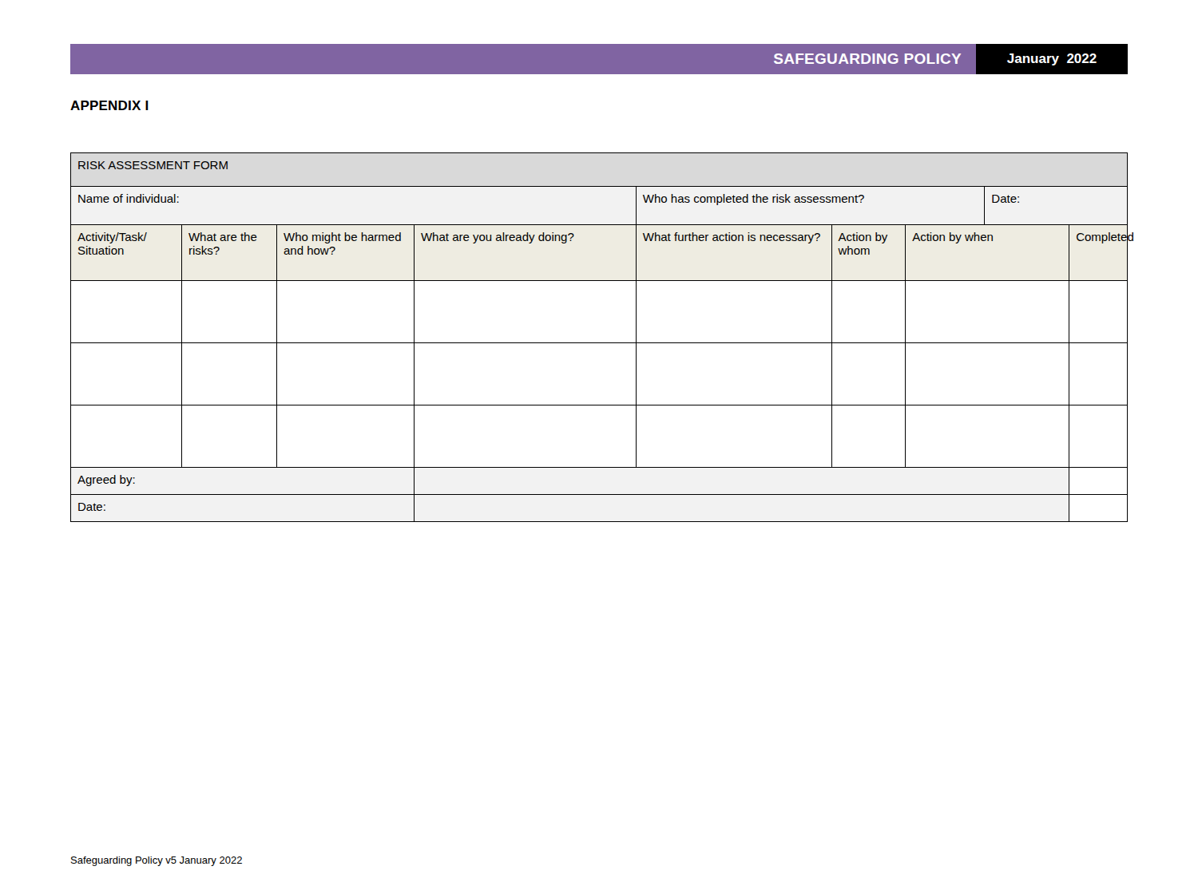SAFEGUARDING POLICY
January 2022
APPENDIX I
| RISK ASSESSMENT FORM |
| Name of individual: | Who has completed the risk assessment? | Date: |
| Activity/Task/ Situation | What are the risks? | Who might be harmed and how? | What are you already doing? | What further action is necessary? | Action by whom | Action by when | Completed |
| Agreed by: | | |
| Date: | | |
Safeguarding Policy v5 January 2022